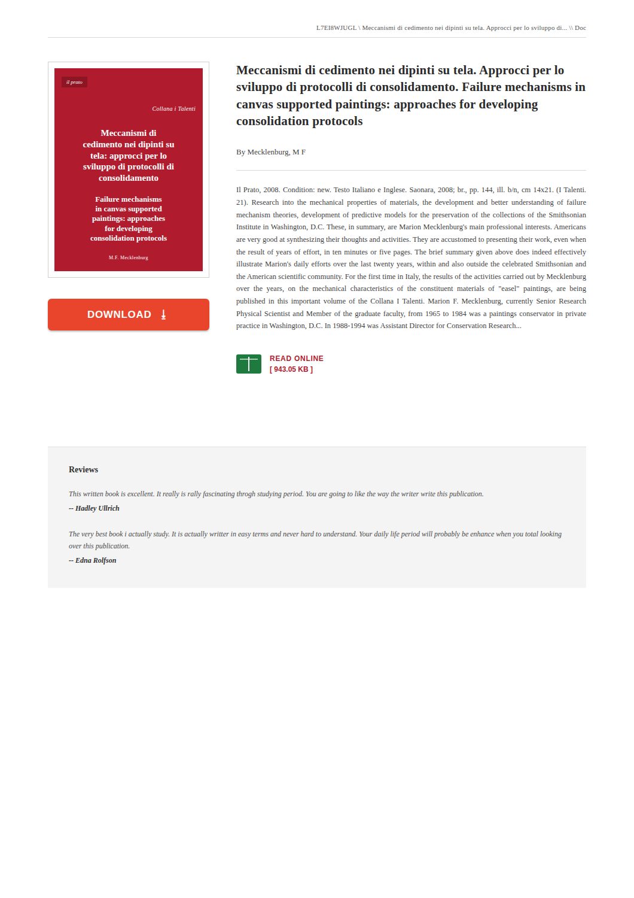L7EI8WJUGL \ Meccanismi di cedimento nei dipinti su tela. Approcci per lo sviluppo di... \\ Doc
il prato
Collana i Talenti
Meccanismi di
cedimento nei dipinti su
tela: approcci per lo
sviluppo di protocolli di
consolidamento
Failure mechanisms
in canvas supported
paintings: approaches
for developing
consolidation protocols
M.F. Mecklenburg
DOWNLOAD ⭳
Meccanismi di cedimento nei dipinti su tela. Approcci per lo sviluppo di protocolli di consolidamento. Failure mechanisms in canvas supported paintings: approaches for developing consolidation protocols
By Mecklenburg, M F
Il Prato, 2008. Condition: new. Testo Italiano e Inglese. Saonara, 2008; br., pp. 144, ill. b/n, cm 14x21. (I Talenti. 21). Research into the mechanical properties of materials, the development and better understanding of failure mechanism theories, development of predictive models for the preservation of the collections of the Smithsonian Institute in Washington, D.C. These, in summary, are Marion Mecklenburg's main professional interests. Americans are very good at synthesizing their thoughts and activities. They are accustomed to presenting their work, even when the result of years of effort, in ten minutes or five pages. The brief summary given above does indeed effectively illustrate Marion's daily efforts over the last twenty years, within and also outside the celebrated Smithsonian and the American scientific community. For the first time in Italy, the results of the activities carried out by Mecklenburg over the years, on the mechanical characteristics of the constituent materials of "easel" paintings, are being published in this important volume of the Collana I Talenti. Marion F. Mecklenburg, currently Senior Research Physical Scientist and Member of the graduate faculty, from 1965 to 1984 was a paintings conservator in private practice in Washington, D.C. In 1988-1994 was Assistant Director for Conservation Research...
READ ONLINE
[ 943.05 KB ]
Reviews
This written book is excellent. It really is rally fascinating throgh studying period. You are going to like the way the writer write this publication. -- Hadley Ullrich
The very best book i actually study. It is actually writter in easy terms and never hard to understand. Your daily life period will probably be enhance when you total looking over this publication. -- Edna Rolfson